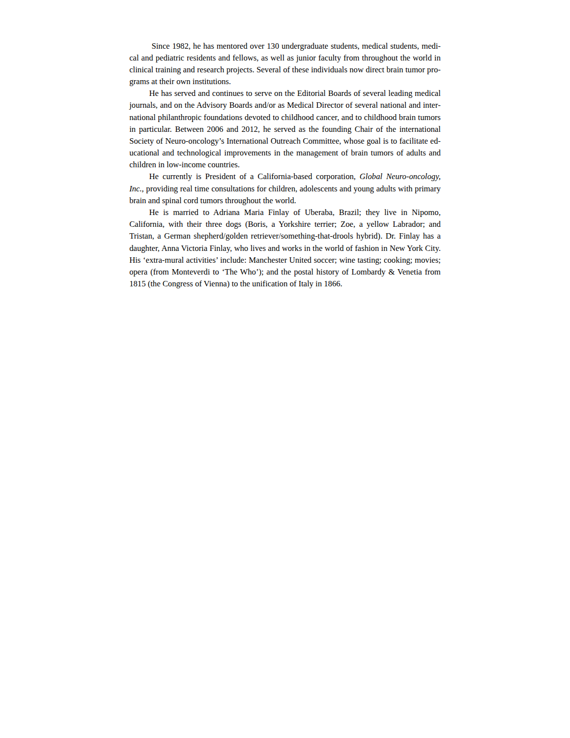Since 1982, he has mentored over 130 undergraduate students, medical students, medical and pediatric residents and fellows, as well as junior faculty from throughout the world in clinical training and research projects. Several of these individuals now direct brain tumor programs at their own institutions.
He has served and continues to serve on the Editorial Boards of several leading medical journals, and on the Advisory Boards and/or as Medical Director of several national and international philanthropic foundations devoted to childhood cancer, and to childhood brain tumors in particular. Between 2006 and 2012, he served as the founding Chair of the international Society of Neuro-oncology’s International Outreach Committee, whose goal is to facilitate educational and technological improvements in the management of brain tumors of adults and children in low-income countries.
He currently is President of a California-based corporation, Global Neuro-oncology, Inc., providing real time consultations for children, adolescents and young adults with primary brain and spinal cord tumors throughout the world.
He is married to Adriana Maria Finlay of Uberaba, Brazil; they live in Nipomo, California, with their three dogs (Boris, a Yorkshire terrier; Zoe, a yellow Labrador; and Tristan, a German shepherd/golden retriever/something-that-drools hybrid). Dr. Finlay has a daughter, Anna Victoria Finlay, who lives and works in the world of fashion in New York City. His ‘extra-mural activities’ include: Manchester United soccer; wine tasting; cooking; movies; opera (from Monteverdi to ‘The Who’); and the postal history of Lombardy & Venetia from 1815 (the Congress of Vienna) to the unification of Italy in 1866.